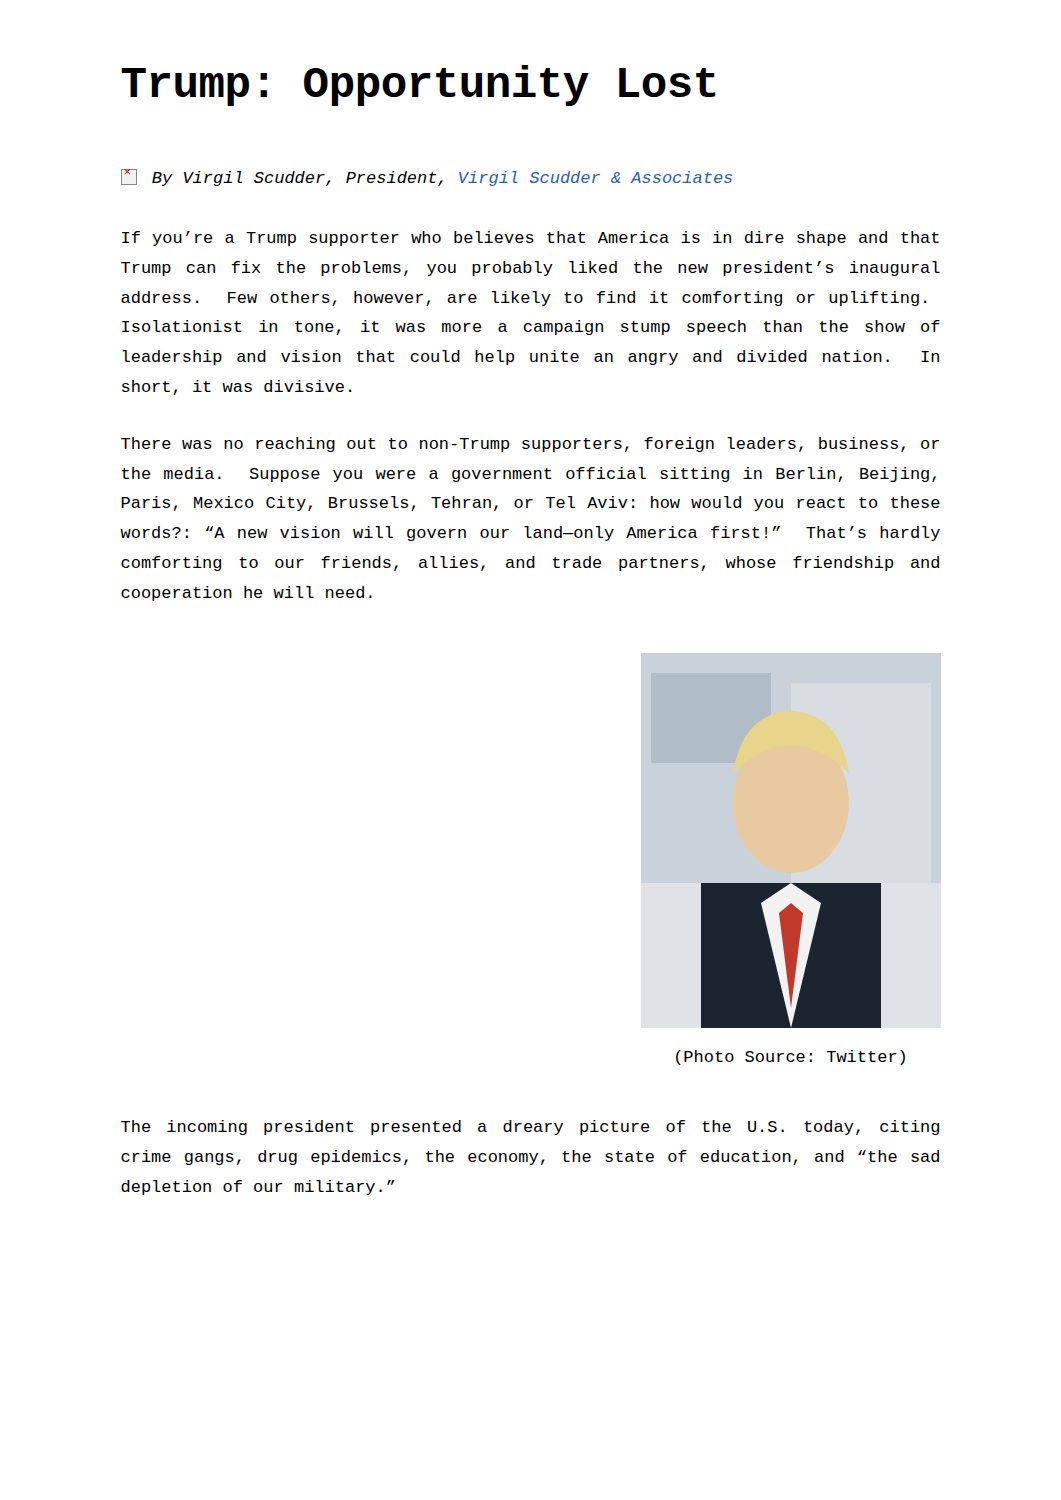Trump: Opportunity Lost
By Virgil Scudder, President, Virgil Scudder & Associates
If you’re a Trump supporter who believes that America is in dire shape and that Trump can fix the problems, you probably liked the new president’s inaugural address. Few others, however, are likely to find it comforting or uplifting. Isolationist in tone, it was more a campaign stump speech than the show of leadership and vision that could help unite an angry and divided nation. In short, it was divisive.
There was no reaching out to non-Trump supporters, foreign leaders, business, or the media. Suppose you were a government official sitting in Berlin, Beijing, Paris, Mexico City, Brussels, Tehran, or Tel Aviv: how would you react to these words?: “A new vision will govern our land—only America first!” That’s hardly comforting to our friends, allies, and trade partners, whose friendship and cooperation he will need.
(Photo Source: Twitter)
The incoming president presented a dreary picture of the U.S. today, citing crime gangs, drug epidemics, the economy, the state of education, and “the sad depletion of our military.”